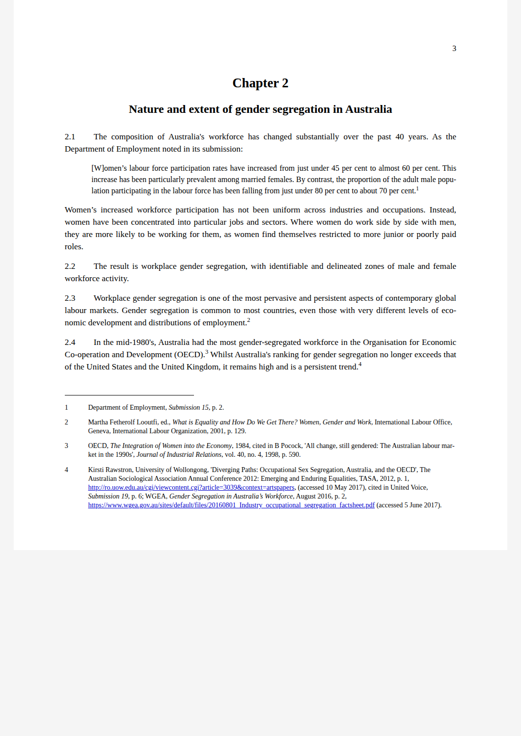3
Chapter 2
Nature and extent of gender segregation in Australia
2.1 The composition of Australia's workforce has changed substantially over the past 40 years. As the Department of Employment noted in its submission:
[W]omen’s labour force participation rates have increased from just under 45 per cent to almost 60 per cent. This increase has been particularly prevalent among married females. By contrast, the proportion of the adult male population participating in the labour force has been falling from just under 80 per cent to about 70 per cent.1
Women’s increased workforce participation has not been uniform across industries and occupations. Instead, women have been concentrated into particular jobs and sectors. Where women do work side by side with men, they are more likely to be working for them, as women find themselves restricted to more junior or poorly paid roles.
2.2 The result is workplace gender segregation, with identifiable and delineated zones of male and female workforce activity.
2.3 Workplace gender segregation is one of the most pervasive and persistent aspects of contemporary global labour markets. Gender segregation is common to most countries, even those with very different levels of economic development and distributions of employment.2
2.4 In the mid-1980's, Australia had the most gender-segregated workforce in the Organisation for Economic Co-operation and Development (OECD).3 Whilst Australia's ranking for gender segregation no longer exceeds that of the United States and the United Kingdom, it remains high and is a persistent trend.4
1 Department of Employment, Submission 15, p. 2.
2 Martha Fetherolf Looutfi, ed., What is Equality and How Do We Get There? Women, Gender and Work, International Labour Office, Geneva, International Labour Organization, 2001, p. 129.
3 OECD, The Integration of Women into the Economy, 1984, cited in B Pocock, 'All change, still gendered: The Australian labour market in the 1990s', Journal of Industrial Relations, vol. 40, no. 4, 1998, p. 590.
4 Kirsti Rawstron, University of Wollongong, 'Diverging Paths: Occupational Sex Segregation, Australia, and the OECD', The Australian Sociological Association Annual Conference 2012: Emerging and Enduring Equalities, TASA, 2012, p. 1,
http://ro.uow.edu.au/cgi/viewcontent.cgi?article=3039&context=artspapers, (accessed 10 May 2017), cited in United Voice, Submission 19, p. 6; WGEA, Gender Segregation in Australia’s Workforce, August 2016, p. 2,
https://www.wgea.gov.au/sites/default/files/20160801_Industry_occupational_segregation_factsheet.pdf (accessed 5 June 2017).